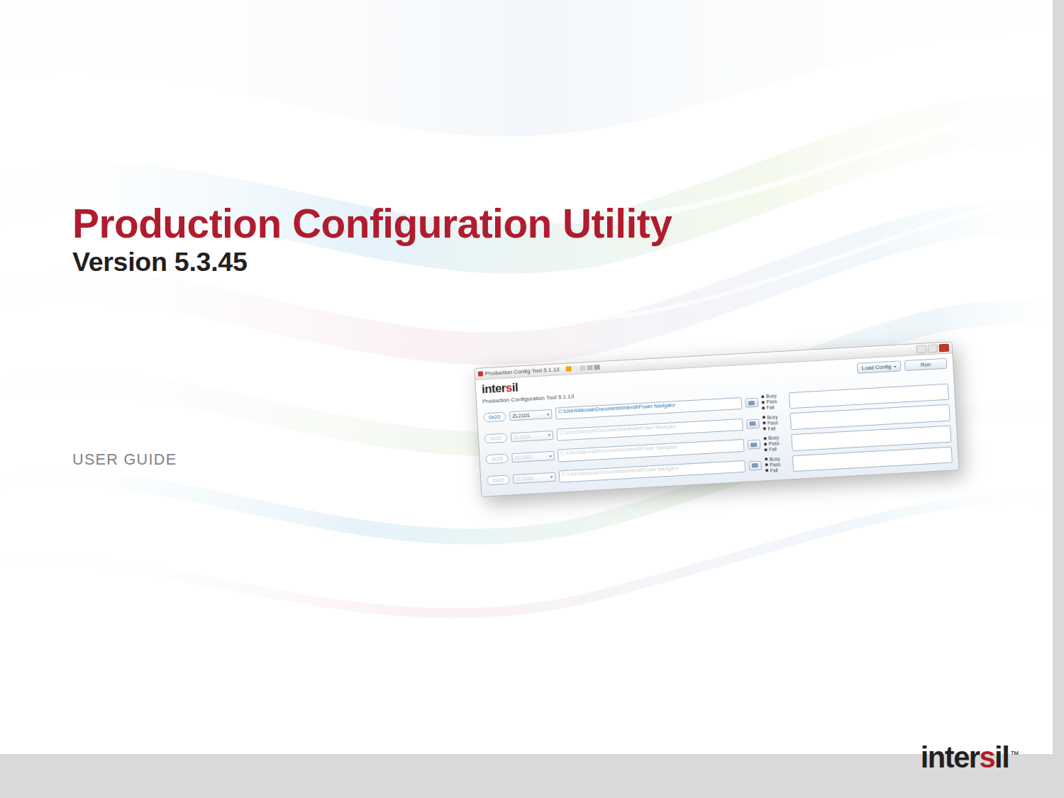Production Configuration Utility
Version 5.3.45
USER GUIDE
Production Config Tool 5.1.13
intersil
Production Configuration Tool 5.1.13
Load Config ▾ Run
0x20 ZL2101 ▾ C:\Users\kkozak\Documents\Intersil\Power Navigator
Busy
Pass
Fail
0x20 ZL2101 ▾ C:\Users\kkozak\Documents\Intersil\Power Navigator
Busy
Pass
Fail
0x20 ZL2101 ▾ C:\Users\kkozak\Documents\Intersil\Power Navigator
Busy
Pass
Fail
0x20 ZL2101 ▾ C:\Users\kkozak\Documents\Intersil\Power Navigator
Busy
Pass
Fail
intersil™